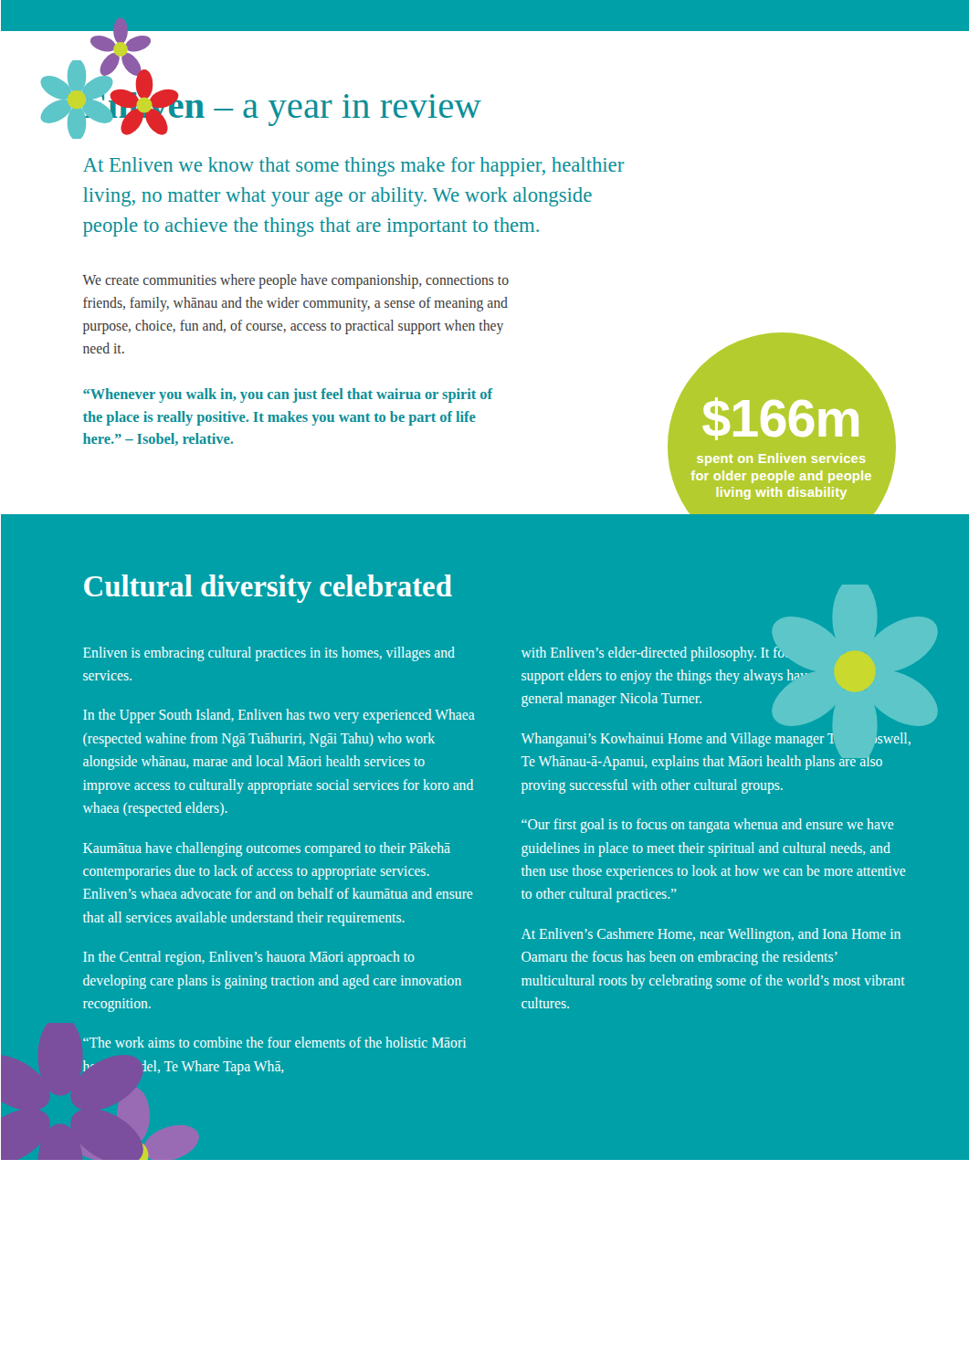Enliven – a year in review
At Enliven we know that some things make for happier, healthier living, no matter what your age or ability. We work alongside people to achieve the things that are important to them.
We create communities where people have companionship, connections to friends, family, whānau and the wider community, a sense of meaning and purpose, choice, fun and, of course, access to practical support when they need it.
“Whenever you walk in, you can just feel that wairua or spirit of the place is really positive. It makes you want to be part of life here.” – Isobel, relative.
$166m
spent on Enliven services
for older people and people
living with disability
Cultural diversity celebrated
Enliven is embracing cultural practices in its homes, villages and services.
In the Upper South Island, Enliven has two very experienced Whaea (respected wahine from Ngā Tuāhuriri, Ngāi Tahu) who work alongside whānau, marae and local Māori health services to improve access to culturally appropriate social services for koro and whaea (respected elders).
Kaumātua have challenging outcomes compared to their Pākehā contemporaries due to lack of access to appropriate services. Enliven’s whaea advocate for and on behalf of kaumātua and ensure that all services available understand their requirements.
In the Central region, Enliven’s hauora Māori approach to developing care plans is gaining traction and aged care innovation recognition.
“The work aims to combine the four elements of the holistic Māori health model, Te Whare Tapa Whā,
with Enliven’s elder-directed philosophy. It focuses on ways to support elders to enjoy the things they always have,” says Enliven general manager Nicola Turner.
Whanganui’s Kowhainui Home and Village manager Trish Boswell, Te Whānau-ā-Apanui, explains that Māori health plans are also proving successful with other cultural groups.
“Our first goal is to focus on tangata whenua and ensure we have guidelines in place to meet their spiritual and cultural needs, and then use those experiences to look at how we can be more attentive to other cultural practices.”
At Enliven’s Cashmere Home, near Wellington, and Iona Home in Oamaru the focus has been on embracing the residents’ multicultural roots by celebrating some of the world’s most vibrant cultures.